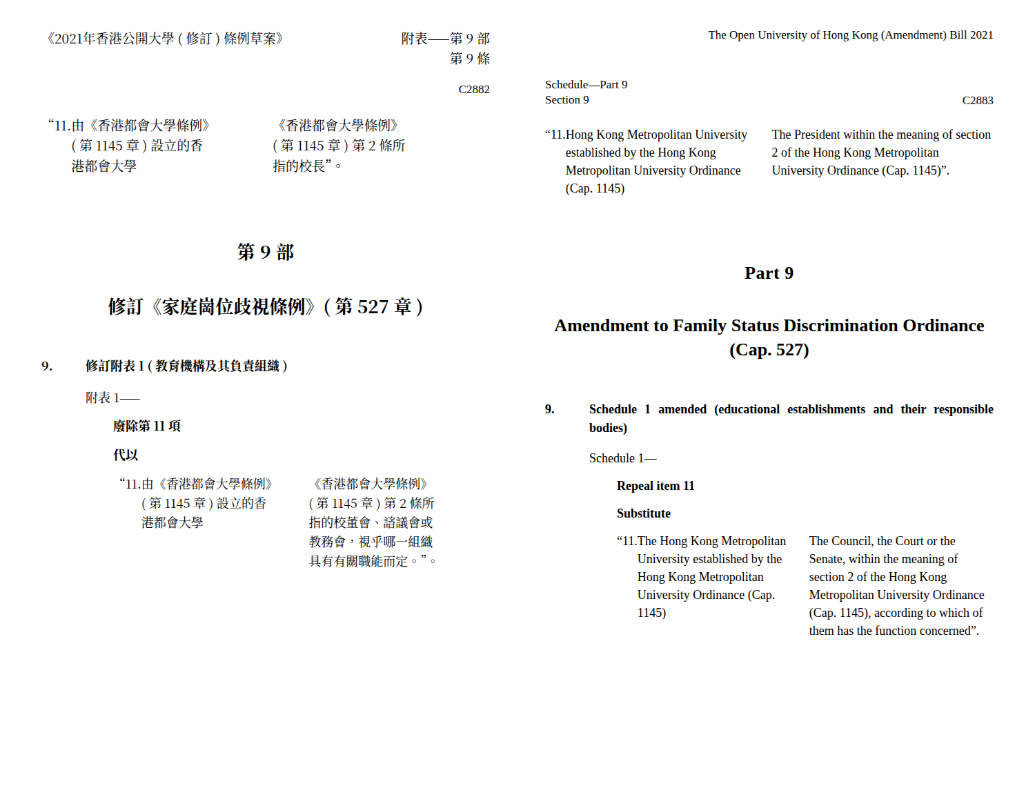《2021年香港公開大學 ( 修訂 ) 條例草案》
附表——第 9 部
第 9 條
C2882
| “11. | 由《香港都會大學條例》 ( 第 1145 章 ) 設立的香 港都會大學 | 《香港都會大學條例》 ( 第 1145 章 ) 第 2 條所 指的校長”。 |
第 9 部
修訂《家庭崗位歧視條例》( 第 527 章 )
9.
修訂附表 1 ( 教育機構及其負責組織 )
附表 1——
廢除第 11 項
代以
| “11. | 由《香港都會大學條例》 ( 第 1145 章 ) 設立的香 港都會大學 | 《香港都會大學條例》 ( 第 1145 章 ) 第 2 條所 指的校董會、諮議會或 教務會，視乎哪一組織 具有有關職能而定。”。 |
The Open University of Hong Kong (Amendment) Bill 2021
Schedule—Part 9
Section 9
C2883
| “11. | Hong Kong Metropolitan University established by the Hong Kong Metropolitan University Ordinance (Cap. 1145) | The President within the meaning of section 2 of the Hong Kong Metropolitan University Ordinance (Cap. 1145)”. |
Part 9
Amendment to Family Status Discrimination Ordinance (Cap. 527)
9.
Schedule 1 amended (educational establishments and their responsible bodies)
Schedule 1—
Repeal item 11
Substitute
| “11. | The Hong Kong Metropolitan University established by the Hong Kong Metropolitan University Ordinance (Cap. 1145) | The Council, the Court or the Senate, within the meaning of section 2 of the Hong Kong Metropolitan University Ordinance (Cap. 1145), according to which of them has the function concerned”. |